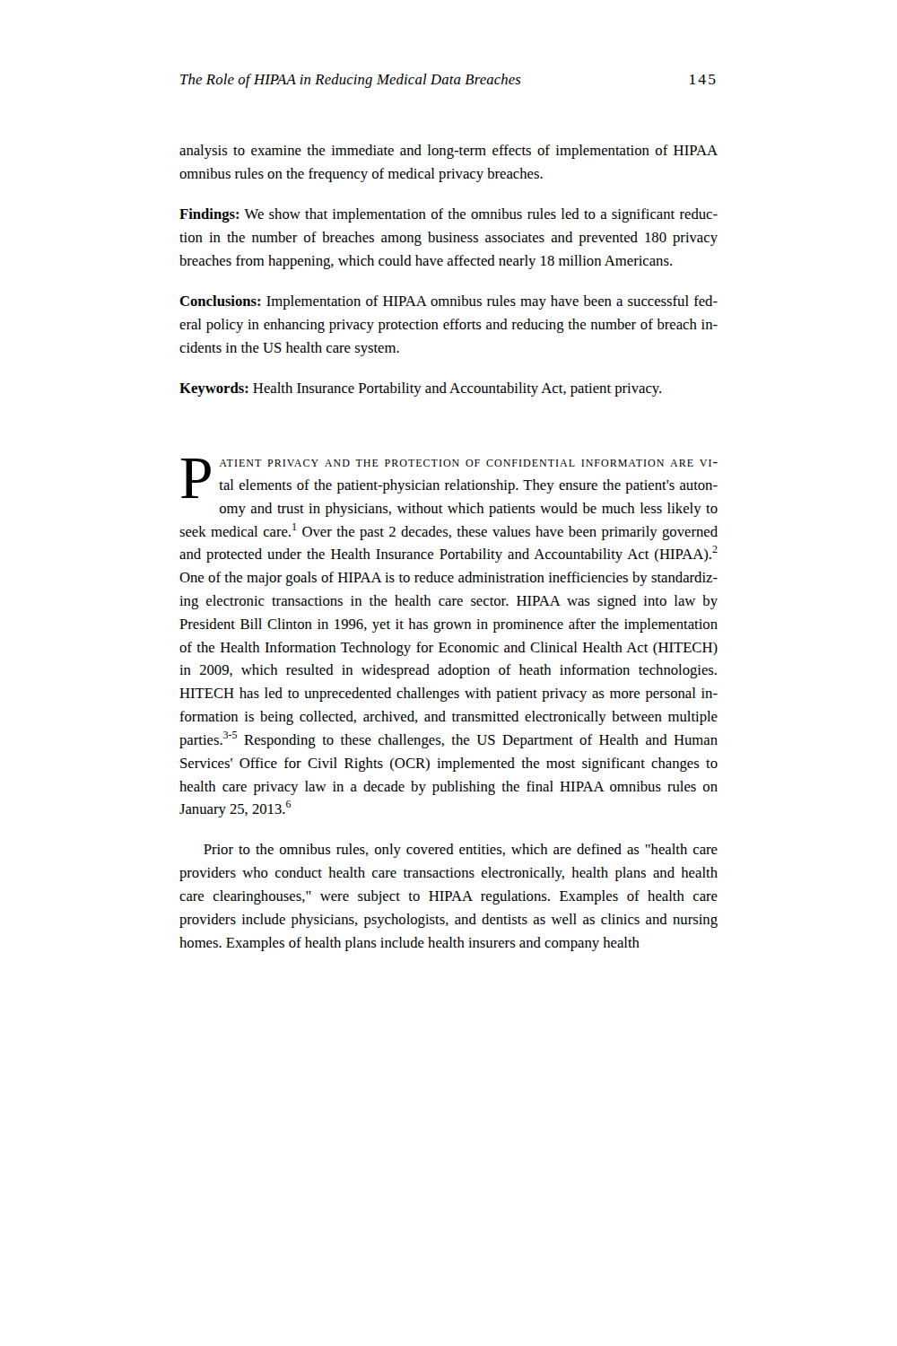The Role of HIPAA in Reducing Medical Data Breaches 145
analysis to examine the immediate and long-term effects of implementation of HIPAA omnibus rules on the frequency of medical privacy breaches.
Findings: We show that implementation of the omnibus rules led to a significant reduction in the number of breaches among business associates and prevented 180 privacy breaches from happening, which could have affected nearly 18 million Americans.
Conclusions: Implementation of HIPAA omnibus rules may have been a successful federal policy in enhancing privacy protection efforts and reducing the number of breach incidents in the US health care system.
Keywords: Health Insurance Portability and Accountability Act, patient privacy.
Patient privacy and the protection of confidential information are vital elements of the patient-physician relationship. They ensure the patient's autonomy and trust in physicians, without which patients would be much less likely to seek medical care.1 Over the past 2 decades, these values have been primarily governed and protected under the Health Insurance Portability and Accountability Act (HIPAA).2 One of the major goals of HIPAA is to reduce administration inefficiencies by standardizing electronic transactions in the health care sector. HIPAA was signed into law by President Bill Clinton in 1996, yet it has grown in prominence after the implementation of the Health Information Technology for Economic and Clinical Health Act (HITECH) in 2009, which resulted in widespread adoption of heath information technologies. HITECH has led to unprecedented challenges with patient privacy as more personal information is being collected, archived, and transmitted electronically between multiple parties.3-5 Responding to these challenges, the US Department of Health and Human Services' Office for Civil Rights (OCR) implemented the most significant changes to health care privacy law in a decade by publishing the final HIPAA omnibus rules on January 25, 2013.6
Prior to the omnibus rules, only covered entities, which are defined as "health care providers who conduct health care transactions electronically, health plans and health care clearinghouses," were subject to HIPAA regulations. Examples of health care providers include physicians, psychologists, and dentists as well as clinics and nursing homes. Examples of health plans include health insurers and company health